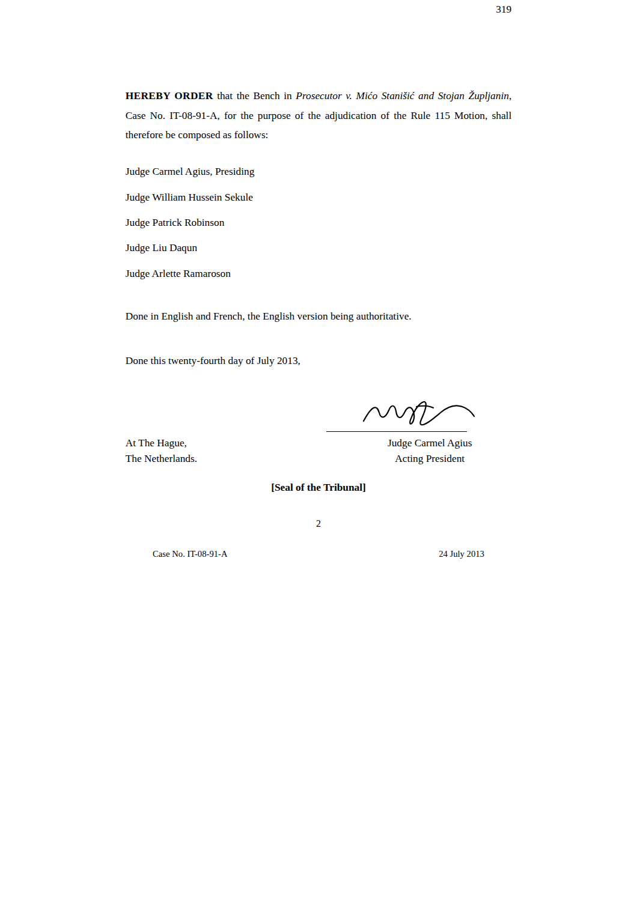319
HEREBY ORDER that the Bench in Prosecutor v. Mićo Stanišić and Stojan Župljanin, Case No. IT-08-91-A, for the purpose of the adjudication of the Rule 115 Motion, shall therefore be composed as follows:
Judge Carmel Agius, Presiding
Judge William Hussein Sekule
Judge Patrick Robinson
Judge Liu Daqun
Judge Arlette Ramaroson
Done in English and French, the English version being authoritative.
Done this twenty-fourth day of July 2013,
At The Hague,
The Netherlands.
Judge Carmel Agius
Acting President
[Seal of the Tribunal]
2
Case No. IT-08-91-A 24 July 2013